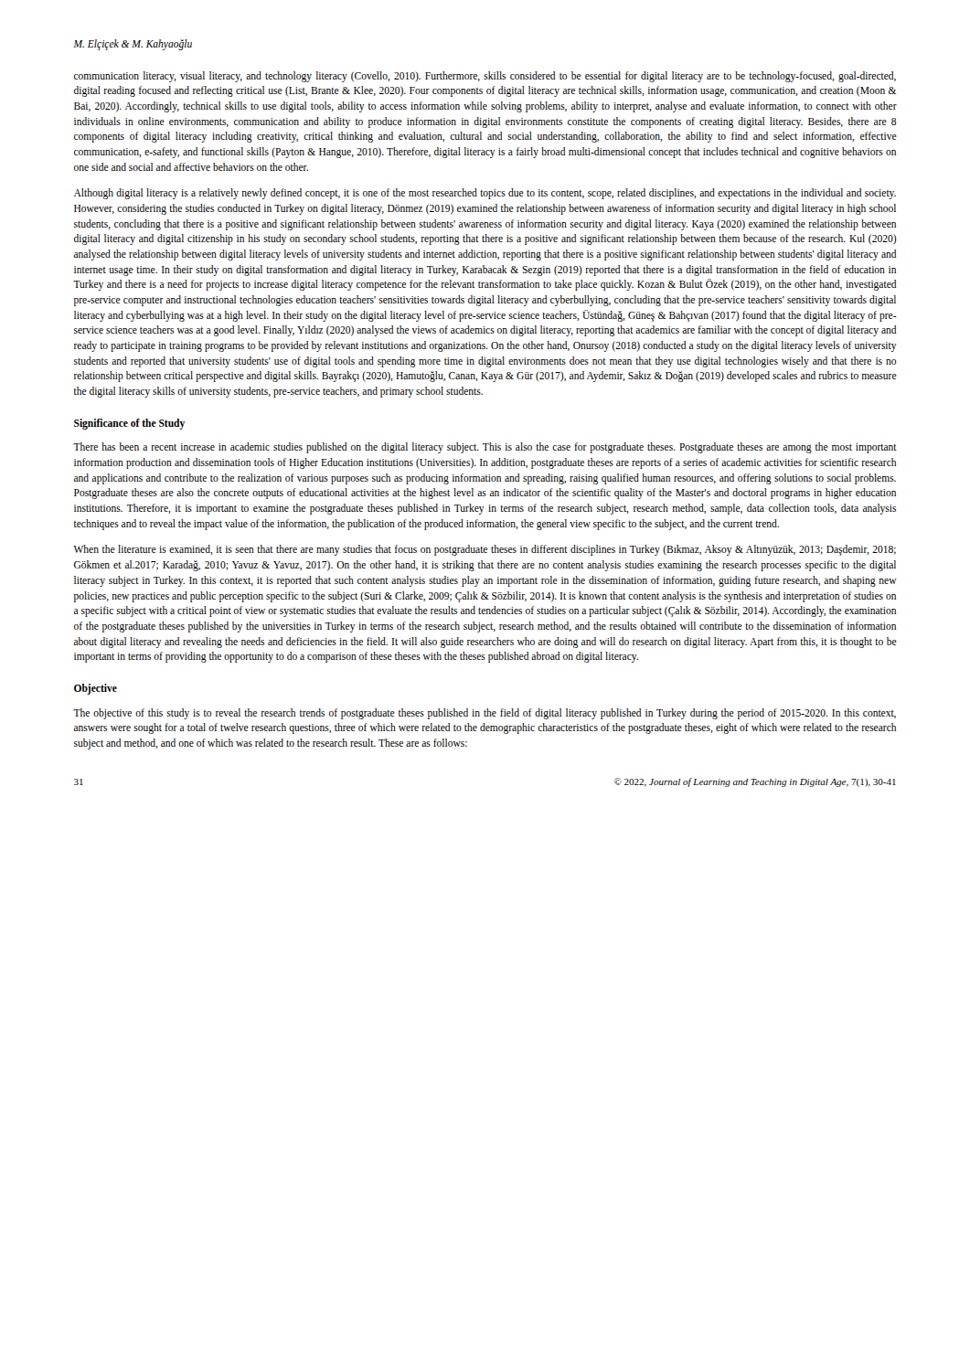M. Elçiçek & M. Kahyaoğlu
communication literacy, visual literacy, and technology literacy (Covello, 2010). Furthermore, skills considered to be essential for digital literacy are to be technology-focused, goal-directed, digital reading focused and reflecting critical use (List, Brante & Klee, 2020). Four components of digital literacy are technical skills, information usage, communication, and creation (Moon & Bai, 2020). Accordingly, technical skills to use digital tools, ability to access information while solving problems, ability to interpret, analyse and evaluate information, to connect with other individuals in online environments, communication and ability to produce information in digital environments constitute the components of creating digital literacy. Besides, there are 8 components of digital literacy including creativity, critical thinking and evaluation, cultural and social understanding, collaboration, the ability to find and select information, effective communication, e-safety, and functional skills (Payton & Hangue, 2010). Therefore, digital literacy is a fairly broad multi-dimensional concept that includes technical and cognitive behaviors on one side and social and affective behaviors on the other.
Although digital literacy is a relatively newly defined concept, it is one of the most researched topics due to its content, scope, related disciplines, and expectations in the individual and society. However, considering the studies conducted in Turkey on digital literacy, Dönmez (2019) examined the relationship between awareness of information security and digital literacy in high school students, concluding that there is a positive and significant relationship between students' awareness of information security and digital literacy. Kaya (2020) examined the relationship between digital literacy and digital citizenship in his study on secondary school students, reporting that there is a positive and significant relationship between them because of the research. Kul (2020) analysed the relationship between digital literacy levels of university students and internet addiction, reporting that there is a positive significant relationship between students' digital literacy and internet usage time. In their study on digital transformation and digital literacy in Turkey, Karabacak & Sezgin (2019) reported that there is a digital transformation in the field of education in Turkey and there is a need for projects to increase digital literacy competence for the relevant transformation to take place quickly. Kozan & Bulut Özek (2019), on the other hand, investigated pre-service computer and instructional technologies education teachers' sensitivities towards digital literacy and cyberbullying, concluding that the pre-service teachers' sensitivity towards digital literacy and cyberbullying was at a high level. In their study on the digital literacy level of pre-service science teachers, Üstündağ, Güneş & Bahçıvan (2017) found that the digital literacy of pre-service science teachers was at a good level. Finally, Yıldız (2020) analysed the views of academics on digital literacy, reporting that academics are familiar with the concept of digital literacy and ready to participate in training programs to be provided by relevant institutions and organizations. On the other hand, Onursoy (2018) conducted a study on the digital literacy levels of university students and reported that university students' use of digital tools and spending more time in digital environments does not mean that they use digital technologies wisely and that there is no relationship between critical perspective and digital skills. Bayrakçı (2020), Hamutoğlu, Canan, Kaya & Gür (2017), and Aydemir, Sakız & Doğan (2019) developed scales and rubrics to measure the digital literacy skills of university students, pre-service teachers, and primary school students.
Significance of the Study
There has been a recent increase in academic studies published on the digital literacy subject. This is also the case for postgraduate theses. Postgraduate theses are among the most important information production and dissemination tools of Higher Education institutions (Universities). In addition, postgraduate theses are reports of a series of academic activities for scientific research and applications and contribute to the realization of various purposes such as producing information and spreading, raising qualified human resources, and offering solutions to social problems. Postgraduate theses are also the concrete outputs of educational activities at the highest level as an indicator of the scientific quality of the Master's and doctoral programs in higher education institutions. Therefore, it is important to examine the postgraduate theses published in Turkey in terms of the research subject, research method, sample, data collection tools, data analysis techniques and to reveal the impact value of the information, the publication of the produced information, the general view specific to the subject, and the current trend.
When the literature is examined, it is seen that there are many studies that focus on postgraduate theses in different disciplines in Turkey (Bıkmaz, Aksoy & Altınyüzük, 2013; Daşdemir, 2018; Gökmen et al.2017; Karadağ, 2010; Yavuz & Yavuz, 2017). On the other hand, it is striking that there are no content analysis studies examining the research processes specific to the digital literacy subject in Turkey. In this context, it is reported that such content analysis studies play an important role in the dissemination of information, guiding future research, and shaping new policies, new practices and public perception specific to the subject (Suri & Clarke, 2009; Çalık & Sözbilir, 2014). It is known that content analysis is the synthesis and interpretation of studies on a specific subject with a critical point of view or systematic studies that evaluate the results and tendencies of studies on a particular subject (Çalık & Sözbilir, 2014). Accordingly, the examination of the postgraduate theses published by the universities in Turkey in terms of the research subject, research method, and the results obtained will contribute to the dissemination of information about digital literacy and revealing the needs and deficiencies in the field. It will also guide researchers who are doing and will do research on digital literacy. Apart from this, it is thought to be important in terms of providing the opportunity to do a comparison of these theses with the theses published abroad on digital literacy.
Objective
The objective of this study is to reveal the research trends of postgraduate theses published in the field of digital literacy published in Turkey during the period of 2015-2020. In this context, answers were sought for a total of twelve research questions, three of which were related to the demographic characteristics of the postgraduate theses, eight of which were related to the research subject and method, and one of which was related to the research result. These are as follows:
31 © 2022, Journal of Learning and Teaching in Digital Age, 7(1), 30-41